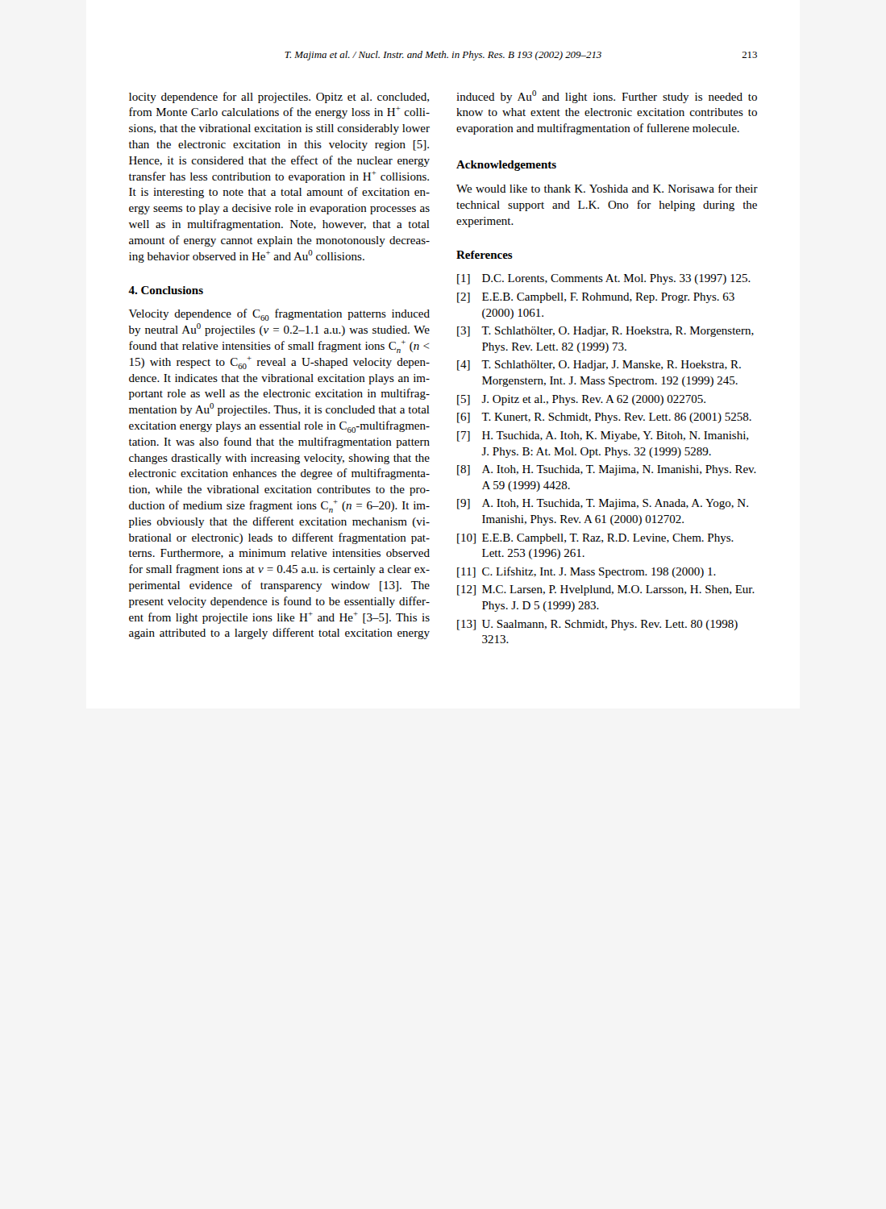T. Majima et al. / Nucl. Instr. and Meth. in Phys. Res. B 193 (2002) 209–213 213
locity dependence for all projectiles. Opitz et al. concluded, from Monte Carlo calculations of the energy loss in H+ collisions, that the vibrational excitation is still considerably lower than the electronic excitation in this velocity region [5]. Hence, it is considered that the effect of the nuclear energy transfer has less contribution to evaporation in H+ collisions. It is interesting to note that a total amount of excitation energy seems to play a decisive role in evaporation processes as well as in multifragmentation. Note, however, that a total amount of energy cannot explain the monotonously decreasing behavior observed in He+ and Au0 collisions.
4. Conclusions
Velocity dependence of C60 fragmentation patterns induced by neutral Au0 projectiles (v = 0.2–1.1 a.u.) was studied. We found that relative intensities of small fragment ions Cn+ (n < 15) with respect to C60+ reveal a U-shaped velocity dependence. It indicates that the vibrational excitation plays an important role as well as the electronic excitation in multifragmentation by Au0 projectiles. Thus, it is concluded that a total excitation energy plays an essential role in C60-multifragmentation. It was also found that the multifragmentation pattern changes drastically with increasing velocity, showing that the electronic excitation enhances the degree of multifragmentation, while the vibrational excitation contributes to the production of medium size fragment ions Cn+ (n = 6–20). It implies obviously that the different excitation mechanism (vibrational or electronic) leads to different fragmentation patterns. Furthermore, a minimum relative intensities observed for small fragment ions at v = 0.45 a.u. is certainly a clear experimental evidence of transparency window [13]. The present velocity dependence is found to be essentially different from light projectile ions like H+ and He+ [3–5]. This is again attributed to a largely different total excitation energy induced by Au0 and light ions. Further study is needed to know to what extent the electronic excitation contributes to evaporation and multifragmentation of fullerene molecule.
Acknowledgements
We would like to thank K. Yoshida and K. Norisawa for their technical support and L.K. Ono for helping during the experiment.
References
D.C. Lorents, Comments At. Mol. Phys. 33 (1997) 125.
E.E.B. Campbell, F. Rohmund, Rep. Progr. Phys. 63 (2000) 1061.
T. Schlathölter, O. Hadjar, R. Hoekstra, R. Morgenstern, Phys. Rev. Lett. 82 (1999) 73.
T. Schlathölter, O. Hadjar, J. Manske, R. Hoekstra, R. Morgenstern, Int. J. Mass Spectrom. 192 (1999) 245.
J. Opitz et al., Phys. Rev. A 62 (2000) 022705.
T. Kunert, R. Schmidt, Phys. Rev. Lett. 86 (2001) 5258.
H. Tsuchida, A. Itoh, K. Miyabe, Y. Bitoh, N. Imanishi, J. Phys. B: At. Mol. Opt. Phys. 32 (1999) 5289.
A. Itoh, H. Tsuchida, T. Majima, N. Imanishi, Phys. Rev. A 59 (1999) 4428.
A. Itoh, H. Tsuchida, T. Majima, S. Anada, A. Yogo, N. Imanishi, Phys. Rev. A 61 (2000) 012702.
E.E.B. Campbell, T. Raz, R.D. Levine, Chem. Phys. Lett. 253 (1996) 261.
C. Lifshitz, Int. J. Mass Spectrom. 198 (2000) 1.
M.C. Larsen, P. Hvelplund, M.O. Larsson, H. Shen, Eur. Phys. J. D 5 (1999) 283.
U. Saalmann, R. Schmidt, Phys. Rev. Lett. 80 (1998) 3213.